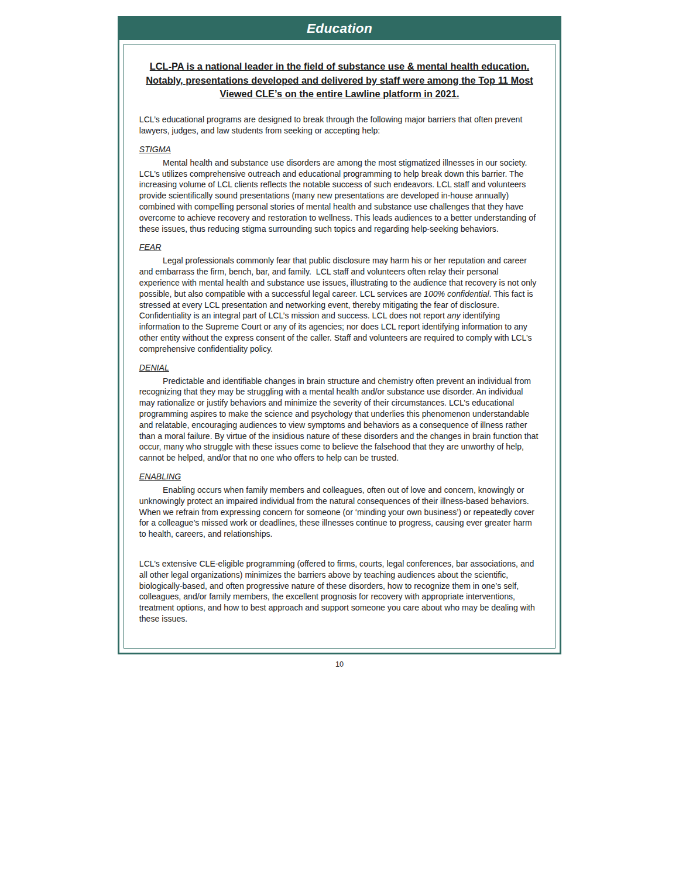Education
LCL-PA is a national leader in the field of substance use & mental health education. Notably, presentations developed and delivered by staff were among the Top 11 Most Viewed CLE’s on the entire Lawline platform in 2021.
LCL’s educational programs are designed to break through the following major barriers that often prevent lawyers, judges, and law students from seeking or accepting help:
STIGMA
Mental health and substance use disorders are among the most stigmatized illnesses in our society. LCL’s utilizes comprehensive outreach and educational programming to help break down this barrier. The increasing volume of LCL clients reflects the notable success of such endeavors. LCL staff and volunteers provide scientifically sound presentations (many new presentations are developed in-house annually) combined with compelling personal stories of mental health and substance use challenges that they have overcome to achieve recovery and restoration to wellness. This leads audiences to a better understanding of these issues, thus reducing stigma surrounding such topics and regarding help-seeking behaviors.
FEAR
Legal professionals commonly fear that public disclosure may harm his or her reputation and career and embarrass the firm, bench, bar, and family. LCL staff and volunteers often relay their personal experience with mental health and substance use issues, illustrating to the audience that recovery is not only possible, but also compatible with a successful legal career. LCL services are 100% confidential. This fact is stressed at every LCL presentation and networking event, thereby mitigating the fear of disclosure. Confidentiality is an integral part of LCL’s mission and success. LCL does not report any identifying information to the Supreme Court or any of its agencies; nor does LCL report identifying information to any other entity without the express consent of the caller. Staff and volunteers are required to comply with LCL’s comprehensive confidentiality policy.
DENIAL
Predictable and identifiable changes in brain structure and chemistry often prevent an individual from recognizing that they may be struggling with a mental health and/or substance use disorder. An individual may rationalize or justify behaviors and minimize the severity of their circumstances. LCL’s educational programming aspires to make the science and psychology that underlies this phenomenon understandable and relatable, encouraging audiences to view symptoms and behaviors as a consequence of illness rather than a moral failure. By virtue of the insidious nature of these disorders and the changes in brain function that occur, many who struggle with these issues come to believe the falsehood that they are unworthy of help, cannot be helped, and/or that no one who offers to help can be trusted.
ENABLING
Enabling occurs when family members and colleagues, often out of love and concern, knowingly or unknowingly protect an impaired individual from the natural consequences of their illness-based behaviors. When we refrain from expressing concern for someone (or ‘minding your own business’) or repeatedly cover for a colleague’s missed work or deadlines, these illnesses continue to progress, causing ever greater harm to health, careers, and relationships.
LCL’s extensive CLE-eligible programming (offered to firms, courts, legal conferences, bar associations, and all other legal organizations) minimizes the barriers above by teaching audiences about the scientific, biologically-based, and often progressive nature of these disorders, how to recognize them in one’s self, colleagues, and/or family members, the excellent prognosis for recovery with appropriate interventions, treatment options, and how to best approach and support someone you care about who may be dealing with these issues.
10